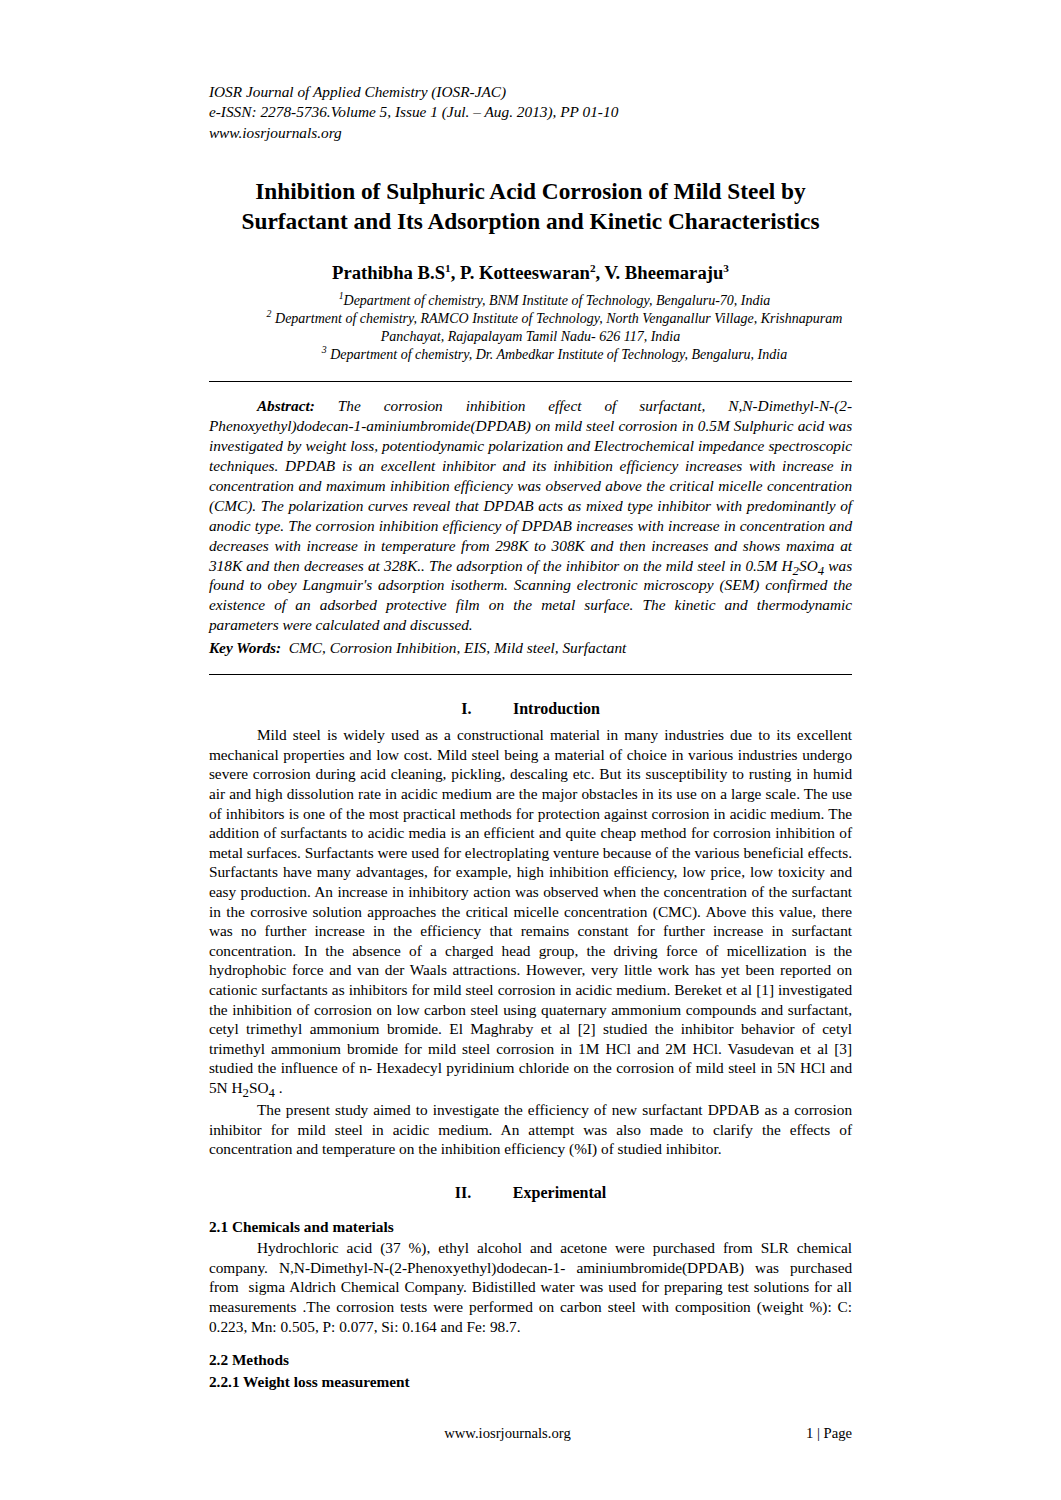IOSR Journal of Applied Chemistry (IOSR-JAC)
e-ISSN: 2278-5736.Volume 5, Issue 1 (Jul. – Aug. 2013), PP 01-10
www.iosrjournals.org
Inhibition of Sulphuric Acid Corrosion of Mild Steel by
Surfactant and Its Adsorption and Kinetic Characteristics
Prathibha B.S1, P. Kotteeswaran2, V. Bheemaraju3
1Department of chemistry, BNM Institute of Technology, Bengaluru-70, India
2 Department of chemistry, RAMCO Institute of Technology, North Venganallur Village, Krishnapuram Panchayat, Rajapalayam Tamil Nadu- 626 117, India
3 Department of chemistry, Dr. Ambedkar Institute of Technology, Bengaluru, India
Abstract: The corrosion inhibition effect of surfactant, N,N-Dimethyl-N-(2-Phenoxyethyl)dodecan-1-aminiumbromide(DPDAB) on mild steel corrosion in 0.5M Sulphuric acid was investigated by weight loss, potentiodynamic polarization and Electrochemical impedance spectroscopic techniques. DPDAB is an excellent inhibitor and its inhibition efficiency increases with increase in concentration and maximum inhibition efficiency was observed above the critical micelle concentration (CMC). The polarization curves reveal that DPDAB acts as mixed type inhibitor with predominantly of anodic type. The corrosion inhibition efficiency of DPDAB increases with increase in concentration and decreases with increase in temperature from 298K to 308K and then increases and shows maxima at 318K and then decreases at 328K.. The adsorption of the inhibitor on the mild steel in 0.5M H2SO4 was found to obey Langmuir's adsorption isotherm. Scanning electronic microscopy (SEM) confirmed the existence of an adsorbed protective film on the metal surface. The kinetic and thermodynamic parameters were calculated and discussed.
Key Words: CMC, Corrosion Inhibition, EIS, Mild steel, Surfactant
I. Introduction
Mild steel is widely used as a constructional material in many industries due to its excellent mechanical properties and low cost. Mild steel being a material of choice in various industries undergo severe corrosion during acid cleaning, pickling, descaling etc. But its susceptibility to rusting in humid air and high dissolution rate in acidic medium are the major obstacles in its use on a large scale. The use of inhibitors is one of the most practical methods for protection against corrosion in acidic medium. The addition of surfactants to acidic media is an efficient and quite cheap method for corrosion inhibition of metal surfaces. Surfactants were used for electroplating venture because of the various beneficial effects. Surfactants have many advantages, for example, high inhibition efficiency, low price, low toxicity and easy production. An increase in inhibitory action was observed when the concentration of the surfactant in the corrosive solution approaches the critical micelle concentration (CMC). Above this value, there was no further increase in the efficiency that remains constant for further increase in surfactant concentration. In the absence of a charged head group, the driving force of micellization is the hydrophobic force and van der Waals attractions. However, very little work has yet been reported on cationic surfactants as inhibitors for mild steel corrosion in acidic medium. Bereket et al [1] investigated the inhibition of corrosion on low carbon steel using quaternary ammonium compounds and surfactant, cetyl trimethyl ammonium bromide. El Maghraby et al [2] studied the inhibitor behavior of cetyl trimethyl ammonium bromide for mild steel corrosion in 1M HCl and 2M HCl. Vasudevan et al [3] studied the influence of n- Hexadecyl pyridinium chloride on the corrosion of mild steel in 5N HCl and 5N H2SO4 .
The present study aimed to investigate the efficiency of new surfactant DPDAB as a corrosion inhibitor for mild steel in acidic medium. An attempt was also made to clarify the effects of concentration and temperature on the inhibition efficiency (%I) of studied inhibitor.
II. Experimental
2.1 Chemicals and materials
Hydrochloric acid (37 %), ethyl alcohol and acetone were purchased from SLR chemical company. N,N-Dimethyl-N-(2-Phenoxyethyl)dodecan-1- aminiumbromide(DPDAB) was purchased from sigma Aldrich Chemical Company. Bidistilled water was used for preparing test solutions for all measurements .The corrosion tests were performed on carbon steel with composition (weight %): C: 0.223, Mn: 0.505, P: 0.077, Si: 0.164 and Fe: 98.7.
2.2 Methods
2.2.1 Weight loss measurement
www.iosrjournals.org 1 | Page